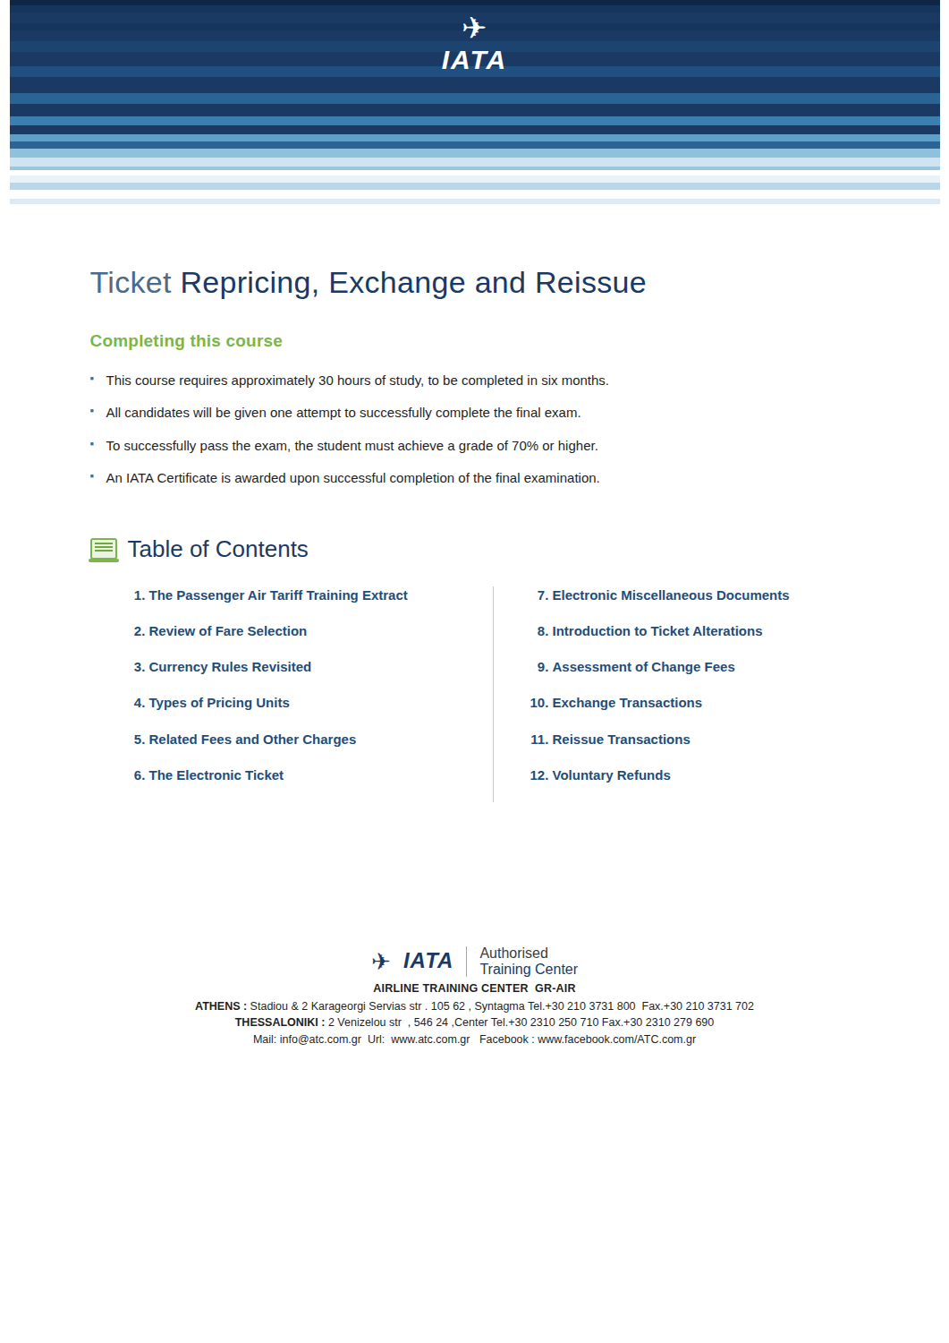✈
IATA
Ticket Repricing, Exchange and Reissue
Completing this course
This course requires approximately 30 hours of study, to be completed in six months.
All candidates will be given one attempt to successfully complete the final exam.
To successfully pass the exam, the student must achieve a grade of 70% or higher.
An IATA Certificate is awarded upon successful completion of the final examination.
Table of Contents
The Passenger Air Tariff Training Extract
Review of Fare Selection
Currency Rules Revisited
Types of Pricing Units
Related Fees and Other Charges
The Electronic Ticket
Electronic Miscellaneous Documents
Introduction to Ticket Alterations
Assessment of Change Fees
Exchange Transactions
Reissue Transactions
Voluntary Refunds
✈ IATA Authorised
Training Center
AIRLINE TRAINING CENTER GR-AIR
ATHENS : Stadiou & 2 Karageorgi Servias str . 105 62 , Syntagma Tel.+30 210 3731 800 Fax.+30 210 3731 702
THESSALONIKI : 2 Venizelou str , 546 24 ,Center Tel.+30 2310 250 710 Fax.+30 2310 279 690
Mail: info@atc.com.gr Url: www.atc.com.gr Facebook : www.facebook.com/ATC.com.gr